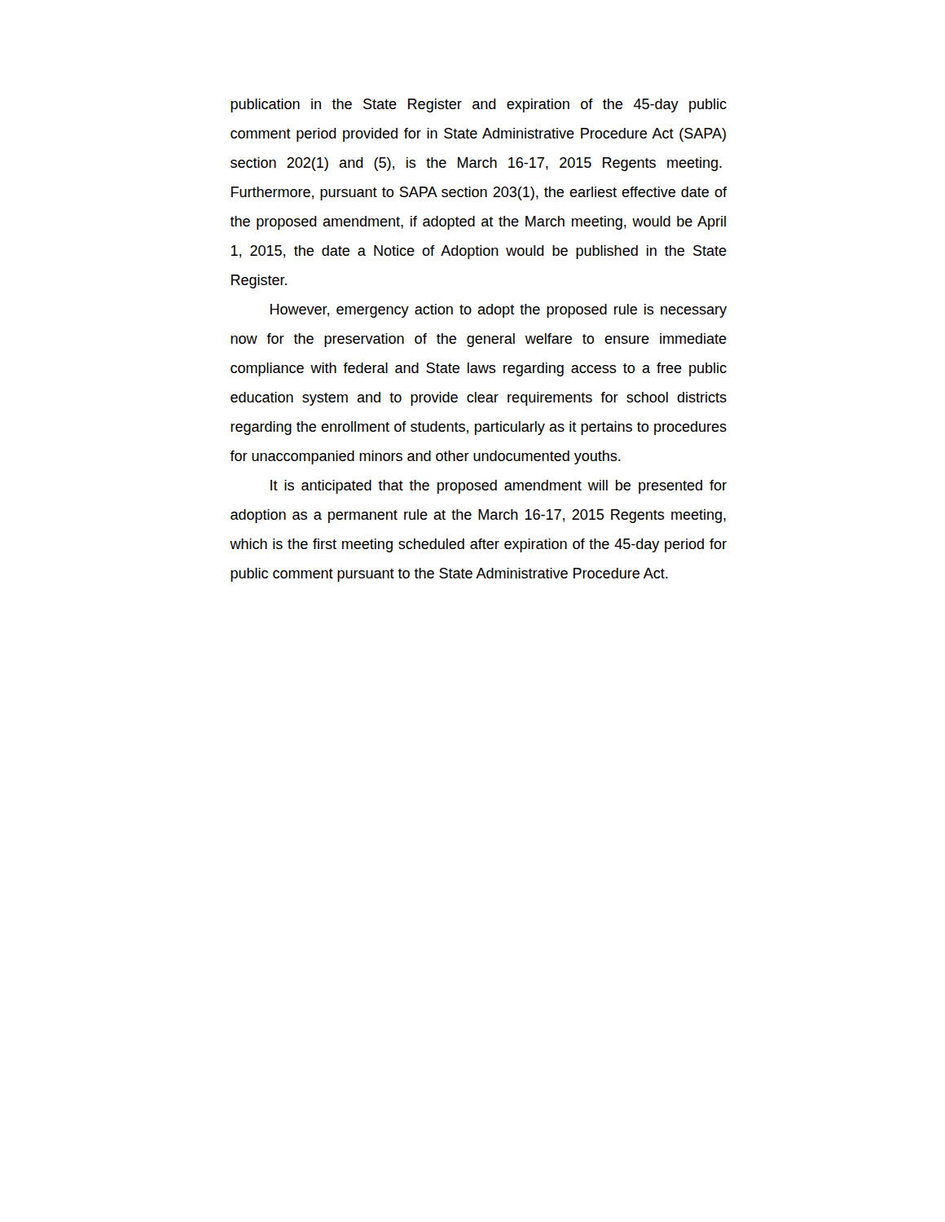publication in the State Register and expiration of the 45-day public comment period provided for in State Administrative Procedure Act (SAPA) section 202(1) and (5), is the March 16-17, 2015 Regents meeting. Furthermore, pursuant to SAPA section 203(1), the earliest effective date of the proposed amendment, if adopted at the March meeting, would be April 1, 2015, the date a Notice of Adoption would be published in the State Register.
However, emergency action to adopt the proposed rule is necessary now for the preservation of the general welfare to ensure immediate compliance with federal and State laws regarding access to a free public education system and to provide clear requirements for school districts regarding the enrollment of students, particularly as it pertains to procedures for unaccompanied minors and other undocumented youths.
It is anticipated that the proposed amendment will be presented for adoption as a permanent rule at the March 16-17, 2015 Regents meeting, which is the first meeting scheduled after expiration of the 45-day period for public comment pursuant to the State Administrative Procedure Act.